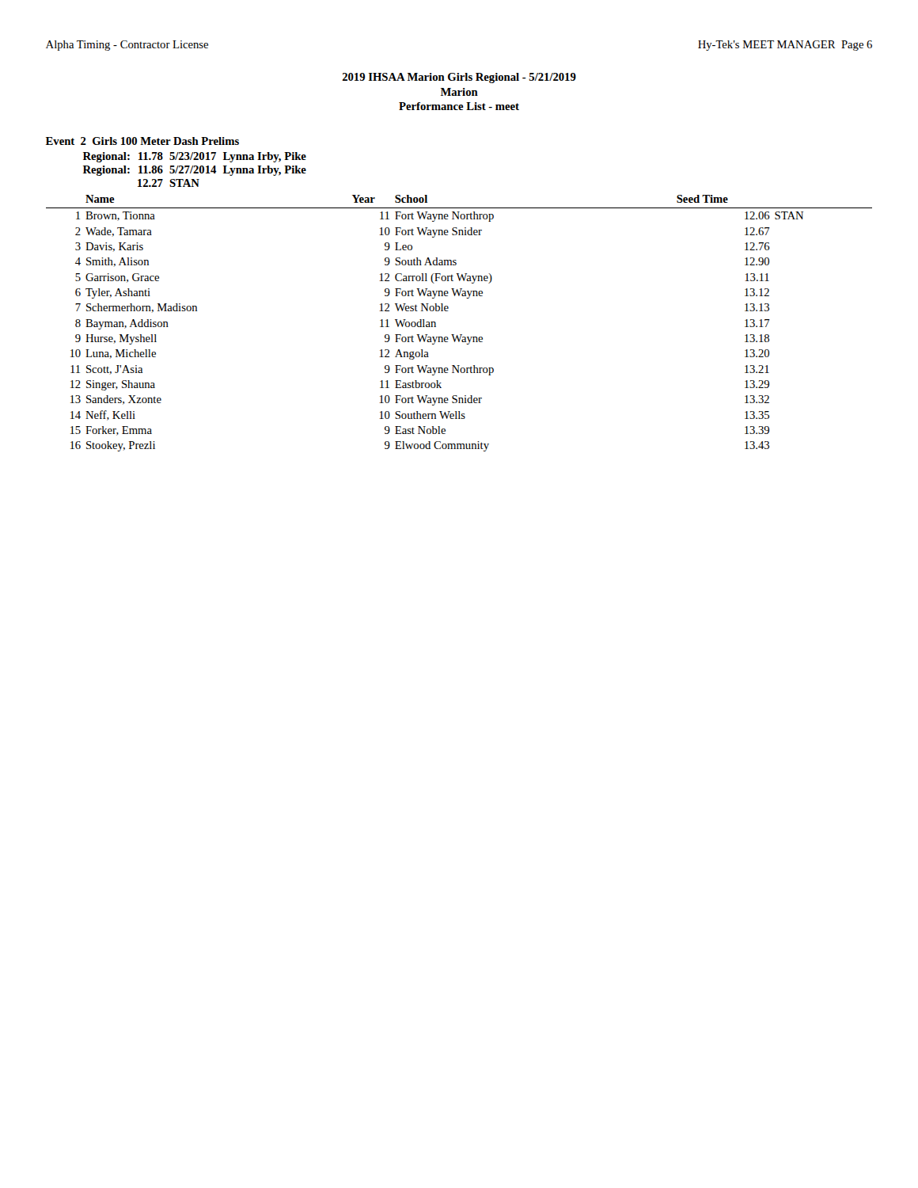Alpha Timing - Contractor License Hy-Tek's MEET MANAGER Page 6
2019 IHSAA Marion Girls Regional - 5/21/2019
Marion
Performance List - meet
Event 2 Girls 100 Meter Dash Prelims
| Regional: | 11.78 | 5/23/2017 | Lynna Irby, Pike |
| Regional: | 11.86 | 5/27/2014 | Lynna Irby, Pike |
| | 12.27 | STAN | |
| | Name | Year | School | Seed Time | |
| --- | --- | --- | --- | --- | --- |
| 1 | Brown, Tionna | 11 | Fort Wayne Northrop | 12.06 | STAN |
| 2 | Wade, Tamara | 10 | Fort Wayne Snider | 12.67 | |
| 3 | Davis, Karis | 9 | Leo | 12.76 | |
| 4 | Smith, Alison | 9 | South Adams | 12.90 | |
| 5 | Garrison, Grace | 12 | Carroll (Fort Wayne) | 13.11 | |
| 6 | Tyler, Ashanti | 9 | Fort Wayne Wayne | 13.12 | |
| 7 | Schermerhorn, Madison | 12 | West Noble | 13.13 | |
| 8 | Bayman, Addison | 11 | Woodlan | 13.17 | |
| 9 | Hurse, Myshell | 9 | Fort Wayne Wayne | 13.18 | |
| 10 | Luna, Michelle | 12 | Angola | 13.20 | |
| 11 | Scott, J'Asia | 9 | Fort Wayne Northrop | 13.21 | |
| 12 | Singer, Shauna | 11 | Eastbrook | 13.29 | |
| 13 | Sanders, Xzonte | 10 | Fort Wayne Snider | 13.32 | |
| 14 | Neff, Kelli | 10 | Southern Wells | 13.35 | |
| 15 | Forker, Emma | 9 | East Noble | 13.39 | |
| 16 | Stookey, Prezli | 9 | Elwood Community | 13.43 | |